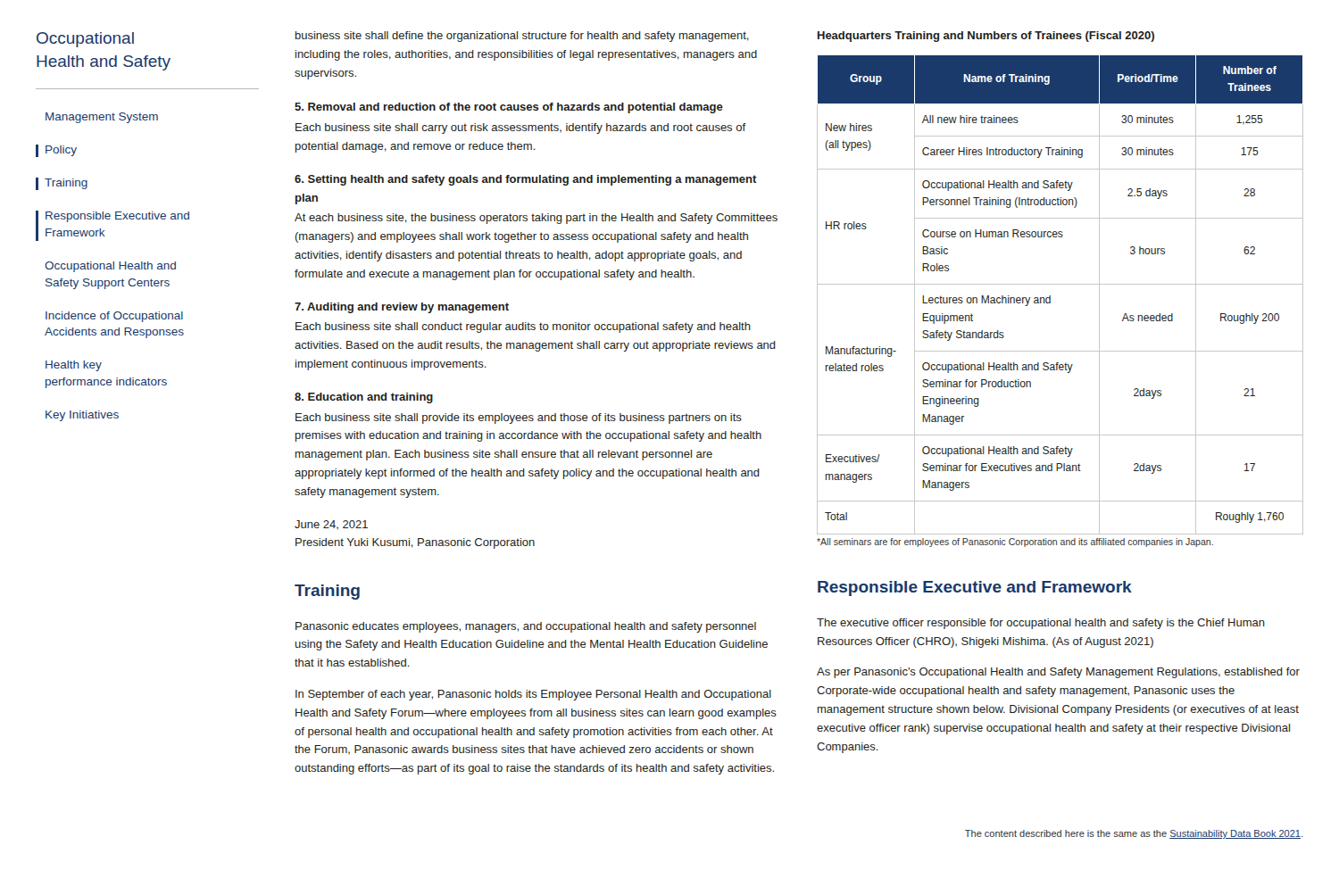Occupational
Health and Safety
Management System
Policy
Training
Responsible Executive and
Framework
Occupational Health and
Safety Support Centers
Incidence of Occupational
Accidents and Responses
Health key
performance indicators
Key Initiatives
business site shall define the organizational structure for health and safety management, including the roles, authorities, and responsibilities of legal representatives, managers and supervisors.
Removal and reduction of the root causes of hazards and potential damage Each business site shall carry out risk assessments, identify hazards and root causes of potential damage, and remove or reduce them.
Setting health and safety goals and formulating and implementing a management plan At each business site, the business operators taking part in the Health and Safety Committees (managers) and employees shall work together to assess occupational safety and health activities, identify disasters and potential threats to health, adopt appropriate goals, and formulate and execute a management plan for occupational safety and health.
Auditing and review by management Each business site shall conduct regular audits to monitor occupational safety and health activities. Based on the audit results, the management shall carry out appropriate reviews and implement continuous improvements.
Education and training Each business site shall provide its employees and those of its business partners on its premises with education and training in accordance with the occupational safety and health management plan. Each business site shall ensure that all relevant personnel are appropriately kept informed of the health and safety policy and the occupational health and safety management system.
June 24, 2021 President Yuki Kusumi, Panasonic Corporation
Training
Panasonic educates employees, managers, and occupational health and safety personnel using the Safety and Health Education Guideline and the Mental Health Education Guideline that it has established.
In September of each year, Panasonic holds its Employee Personal Health and Occupational Health and Safety Forum—where employees from all business sites can learn good examples of personal health and occupational health and safety promotion activities from each other. At the Forum, Panasonic awards business sites that have achieved zero accidents or shown outstanding efforts—as part of its goal to raise the standards of its health and safety activities.
Headquarters Training and Numbers of Trainees (Fiscal 2020)
| Group | Name of Training | Period/Time | Number of Trainees |
| --- | --- | --- | --- |
| New hires (all types) | All new hire trainees | 30 minutes | 1,255 |
| Career Hires Introductory Training | 30 minutes | 175 |
| HR roles | Occupational Health and Safety Personnel Training (Introduction) | 2.5 days | 28 |
| Course on Human Resources Basic Roles | 3 hours | 62 |
| Manufacturing- related roles | Lectures on Machinery and Equipment Safety Standards | As needed | Roughly 200 |
| Occupational Health and Safety Seminar for Production Engineering Manager | 2days | 21 |
| Executives/ managers | Occupational Health and Safety Seminar for Executives and Plant Managers | 2days | 17 |
| Total | | | Roughly 1,760 |
*All seminars are for employees of Panasonic Corporation and its affiliated companies in Japan.
Responsible Executive and Framework
The executive officer responsible for occupational health and safety is the Chief Human Resources Officer (CHRO), Shigeki Mishima. (As of August 2021)
As per Panasonic's Occupational Health and Safety Management Regulations, established for Corporate-wide occupational health and safety management, Panasonic uses the management structure shown below. Divisional Company Presidents (or executives of at least executive officer rank) supervise occupational health and safety at their respective Divisional Companies.
The content described here is the same as the Sustainability Data Book 2021.